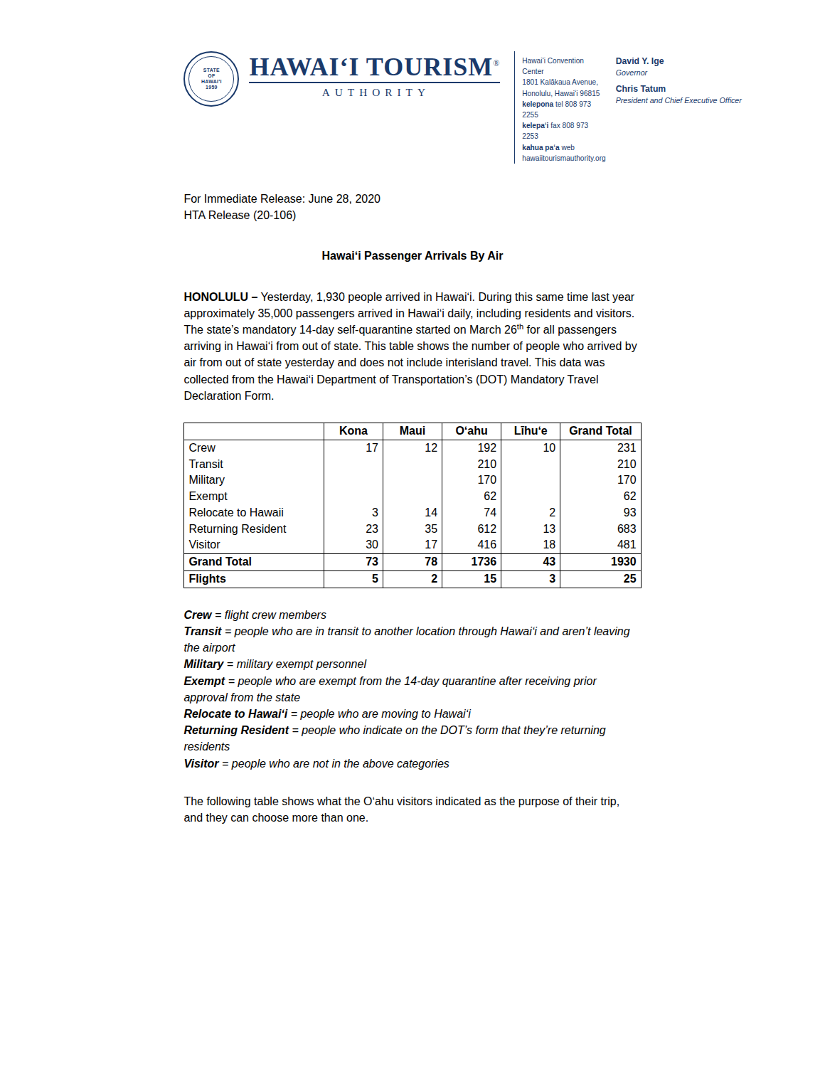STATE
OF
HAWAIʻI
1959
HAWAIʻI TOURISM®
AUTHORITY
Hawaiʻi Convention Center
1801 Kalākaua Avenue, Honolulu, Hawaiʻi 96815
kelepona tel 808 973 2255
kelepaʻi fax 808 973 2253
kahua paʻa web hawaiitourismauthority.org
David Y. Ige
Governor
Chris Tatum
President and Chief Executive Officer
For Immediate Release: June 28, 2020
HTA Release (20-106)
Hawaiʻi Passenger Arrivals By Air
HONOLULU – Yesterday, 1,930 people arrived in Hawaiʻi. During this same time last year approximately 35,000 passengers arrived in Hawaiʻi daily, including residents and visitors. The state’s mandatory 14-day self-quarantine started on March 26th for all passengers arriving in Hawaiʻi from out of state. This table shows the number of people who arrived by air from out of state yesterday and does not include interisland travel. This data was collected from the Hawaiʻi Department of Transportation’s (DOT) Mandatory Travel Declaration Form.
| | Kona | Maui | Oʻahu | Līhuʻe | Grand Total |
| --- | --- | --- | --- | --- | --- |
| Crew | 17 | 12 | 192 | 10 | 231 |
| Transit | | | 210 | | 210 |
| Military | | | 170 | | 170 |
| Exempt | | | 62 | | 62 |
| Relocate to Hawaii | 3 | 14 | 74 | 2 | 93 |
| Returning Resident | 23 | 35 | 612 | 13 | 683 |
| Visitor | 30 | 17 | 416 | 18 | 481 |
| Grand Total | 73 | 78 | 1736 | 43 | 1930 |
| Flights | 5 | 2 | 15 | 3 | 25 |
Crew = flight crew members
Transit = people who are in transit to another location through Hawaiʻi and aren’t leaving the airport
Military = military exempt personnel
Exempt = people who are exempt from the 14-day quarantine after receiving prior approval from the state
Relocate to Hawaiʻi = people who are moving to Hawaiʻi
Returning Resident = people who indicate on the DOT’s form that they’re returning residents
Visitor = people who are not in the above categories
The following table shows what the Oʻahu visitors indicated as the purpose of their trip, and they can choose more than one.